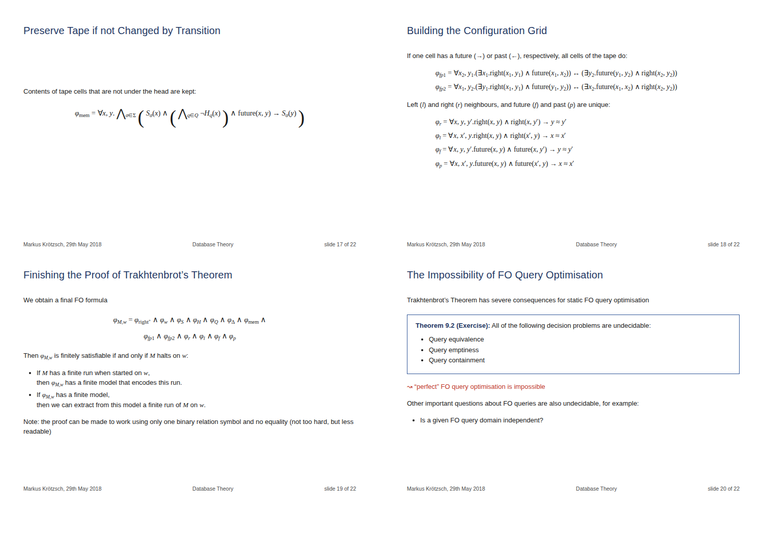Preserve Tape if not Changed by Transition
Contents of tape cells that are not under the head are kept:
φmem = ∀x, y. ⋀σ∈Σ ( Sσ(x) ∧ ( ⋀q∈Q ¬Hq(x) ) ∧ future(x, y) → Sσ(y) )
Markus Krötzsch, 29th May 2018 Database Theory slide 17 of 22
Building the Configuration Grid
If one cell has a future (→) or past (←), respectively, all cells of the tape do:
φfp1 = ∀x2, y1.(∃x1.right(x1, y1) ∧ future(x1, x2)) ↔ (∃y2.future(y1, y2) ∧ right(x2, y2))
φfp2 = ∀x1, y2.(∃y1.right(x1, y1) ∧ future(y1, y2)) ↔ (∃x2.future(x1, x2) ∧ right(x2, y2))
Left (l) and right (r) neighbours, and future (f) and past (p) are unique:
φr = ∀x, y, y′.right(x, y) ∧ right(x, y′) → y ≈ y′
φl = ∀x, x′, y.right(x, y) ∧ right(x′, y) → x ≈ x′
φf = ∀x, y, y′.future(x, y) ∧ future(x, y′) → y ≈ y′
φp = ∀x, x′, y.future(x, y) ∧ future(x′, y) → x ≈ x′
Markus Krötzsch, 29th May 2018 Database Theory slide 18 of 22
Finishing the Proof of Trakhtenbrot’s Theorem
We obtain a final FO formula
φM,w = φright+ ∧ φw ∧ φS ∧ φH ∧ φQ ∧ φΔ ∧ φmem ∧
φfp1 ∧ φfp2 ∧ φr ∧ φl ∧ φf ∧ φp
Then φM,w is finitely satisfiable if and only if M halts on w:
If M has a finite run when started on w,
then φM,w has a finite model that encodes this run.
If φM,w has a finite model,
then we can extract from this model a finite run of M on w.
Note: the proof can be made to work using only one binary relation symbol and no equality (not too hard, but less readable)
Markus Krötzsch, 29th May 2018 Database Theory slide 19 of 22
The Impossibility of FO Query Optimisation
Trakhtenbrot’s Theorem has severe consequences for static FO query optimisation
Theorem 9.2 (Exercise): All of the following decision problems are undecidable:
Query equivalence
Query emptiness
Query containment
↝ “perfect” FO query optimisation is impossible
Other important questions about FO queries are also undecidable, for example:
Is a given FO query domain independent?
Markus Krötzsch, 29th May 2018 Database Theory slide 20 of 22